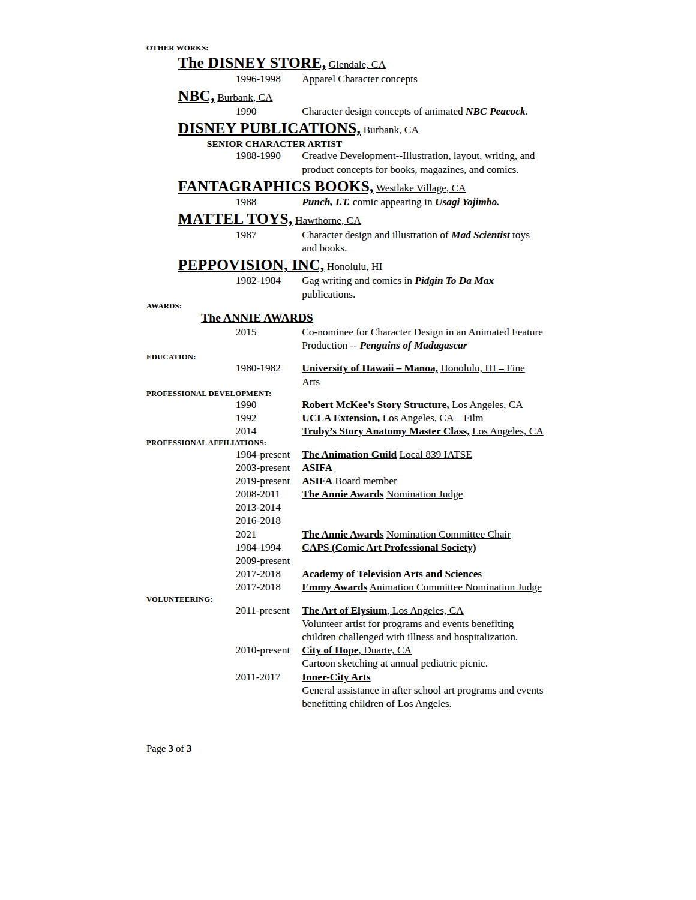Other Works:
The DISNEY STORE, Glendale, CA
| 1996-1998 | Apparel Character concepts |
NBC, Burbank, CA
| 1990 | Character design concepts of animated NBC Peacock . |
DISNEY PUBLICATIONS, Burbank, CA
Senior Character Artist
| 1988-1990 | Creative Development--Illustration, layout, writing, and product concepts for books, magazines, and comics. |
FANTAGRAPHICS BOOKS, Westlake Village, CA
| 1988 | Punch, I.T. comic appearing in Usagi Yojimbo. |
MATTEL TOYS, Hawthorne, CA
| 1987 | Character design and illustration of Mad Scientist toys and books. |
PEPPOVISION, INC, Honolulu, HI
| 1982-1984 | Gag writing and comics in Pidgin To Da Max publications. |
Awards:
The ANNIE AWARDS
| 2015 | Co-nominee for Character Design in an Animated Feature Production -- Penguins of Madagascar |
Education:
| 1980-1982 | University of Hawaii – Manoa, Honolulu, HI – Fine Arts |
Professional Development:
| 1990 | Robert McKee’s Story Structure, Los Angeles, CA |
| 1992 | UCLA Extension, Los Angeles, CA – Film |
| 2014 | Truby’s Story Anatomy Master Class, Los Angeles, CA |
Professional Affiliations:
| 1984-present | The Animation Guild Local 839 IATSE |
| 2003-present | ASIFA |
| 2019-present | ASIFA Board member |
| 2008-2011 | The Annie Awards Nomination Judge |
| 2013-2014 | |
| 2016-2018 | |
| 2021 | The Annie Awards Nomination Committee Chair |
| 1984-1994 | CAPS (Comic Art Professional Society) |
| 2009-present | |
| 2017-2018 | Academy of Television Arts and Sciences |
| 2017-2018 | Emmy Awards Animation Committee Nomination Judge |
Volunteering:
| 2011-present | The Art of Elysium , Los Angeles, CA Volunteer artist for programs and events benefiting children challenged with illness and hospitalization. |
| 2010-present | City of Hope , Duarte, CA Cartoon sketching at annual pediatric picnic. |
| 2011-2017 | Inner-City Arts General assistance in after school art programs and events benefitting children of Los Angeles. |
Page 3 of 3